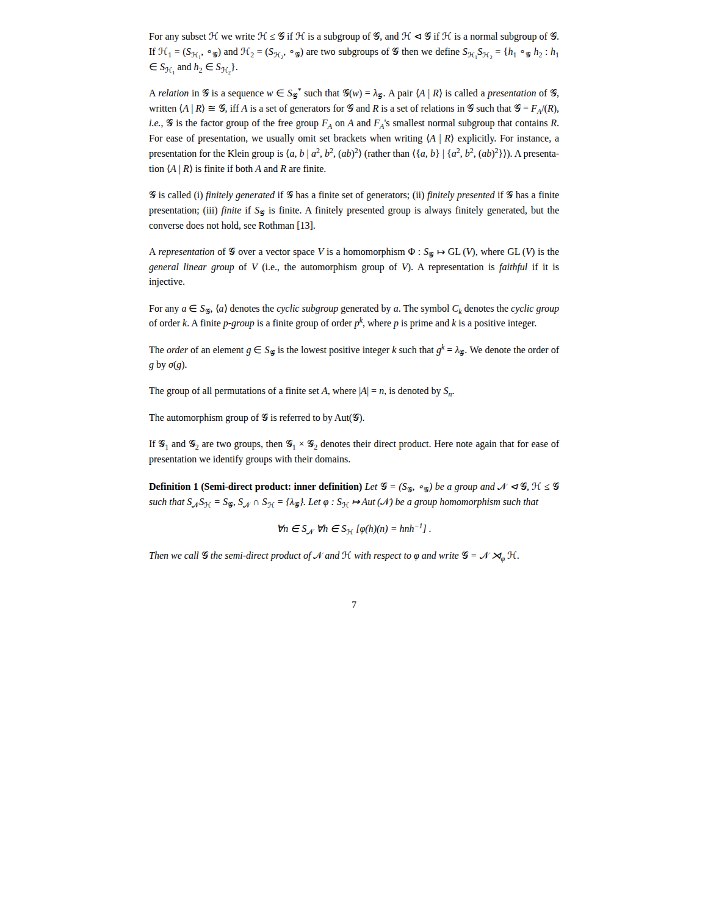For any subset ℋ we write ℋ ≤ 𝒢 if ℋ is a subgroup of 𝒢, and ℋ ⊲ 𝒢 if ℋ is a normal subgroup of 𝒢. If ℋ1 = (Sℋ1, ∘𝒢) and ℋ2 = (Sℋ2, ∘𝒢) are two subgroups of 𝒢 then we define Sℋ1Sℋ2 = {h1 ∘𝒢 h2 : h1 ∈ Sℋ1 and h2 ∈ Sℋ2}.
A relation in 𝒢 is a sequence w ∈ S𝒢* such that 𝒢(w) = λ𝒢. A pair ⟨A | R⟩ is called a presentation of 𝒢, written ⟨A | R⟩ ≅ 𝒢, iff A is a set of generators for 𝒢 and R is a set of relations in 𝒢 such that 𝒢 = FA/(R), i.e., 𝒢 is the factor group of the free group FA on A and FA's smallest normal subgroup that contains R. For ease of presentation, we usually omit set brackets when writing ⟨A | R⟩ explicitly. For instance, a presentation for the Klein group is ⟨a, b | a2, b2, (ab)2⟩ (rather than ⟨{a, b} | {a2, b2, (ab)2}⟩). A presentation ⟨A | R⟩ is finite if both A and R are finite.
𝒢 is called (i) finitely generated if 𝒢 has a finite set of generators; (ii) finitely presented if 𝒢 has a finite presentation; (iii) finite if S𝒢 is finite. A finitely presented group is always finitely generated, but the converse does not hold, see Rothman [13].
A representation of 𝒢 over a vector space V is a homomorphism Φ : S𝒢 ↦ GL (V), where GL (V) is the general linear group of V (i.e., the automorphism group of V). A representation is faithful if it is injective.
For any a ∈ S𝒢, ⟨a⟩ denotes the cyclic subgroup generated by a. The symbol Ck denotes the cyclic group of order k. A finite p-group is a finite group of order pk, where p is prime and k is a positive integer.
The order of an element g ∈ S𝒢 is the lowest positive integer k such that gk = λ𝒢. We denote the order of g by σ(g).
The group of all permutations of a finite set A, where |A| = n, is denoted by Sn.
The automorphism group of 𝒢 is referred to by Aut(𝒢).
If 𝒢1 and 𝒢2 are two groups, then 𝒢1 × 𝒢2 denotes their direct product. Here note again that for ease of presentation we identify groups with their domains.
Definition 1 (Semi-direct product: inner definition) Let 𝒢 = (S𝒢, ∘𝒢) be a group and 𝒩 ⊲ 𝒢, ℋ ≤ 𝒢 such that S𝒩Sℋ = S𝒢, S𝒩 ∩ Sℋ = {λ𝒢}. Let φ : Sℋ ↦ Aut (𝒩) be a group homomorphism such that
∀n ∈ S𝒩 ∀h ∈ Sℋ [φ(h)(n) = hnh−1] .
Then we call 𝒢 the semi-direct product of 𝒩 and ℋ with respect to φ and write 𝒢 = 𝒩 ⋊φ ℋ.
7